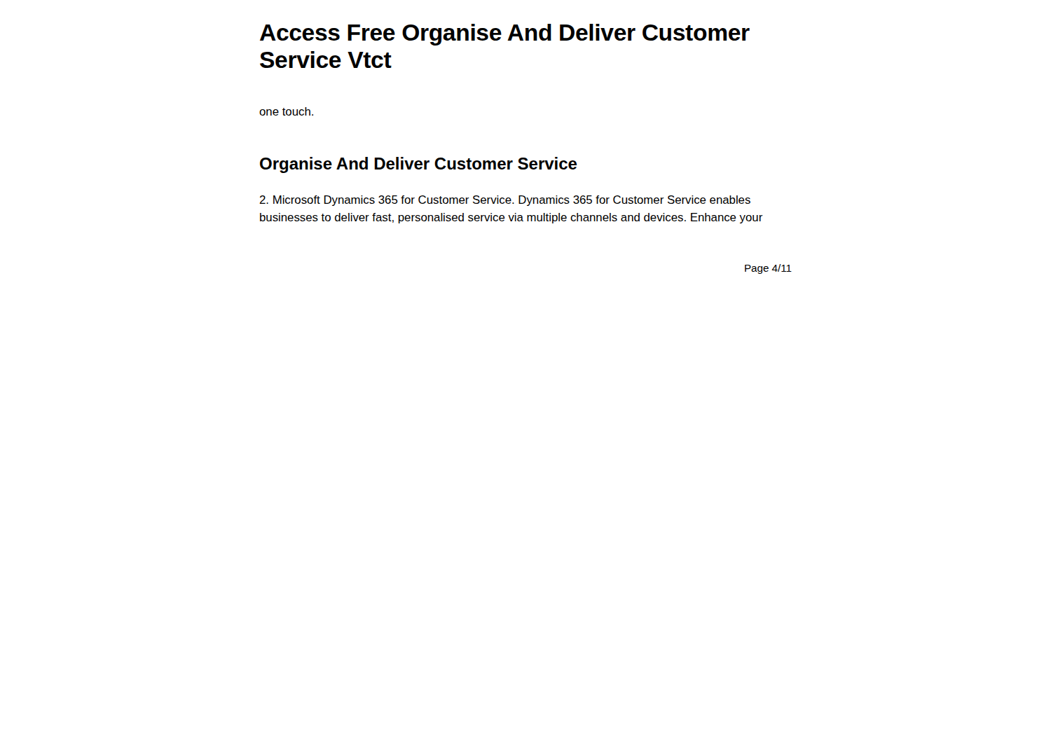Access Free Organise And Deliver Customer Service Vtct
one touch.
Organise And Deliver Customer Service
2. Microsoft Dynamics 365 for Customer Service. Dynamics 365 for Customer Service enables businesses to deliver fast, personalised service via multiple channels and devices. Enhance your
Page 4/11